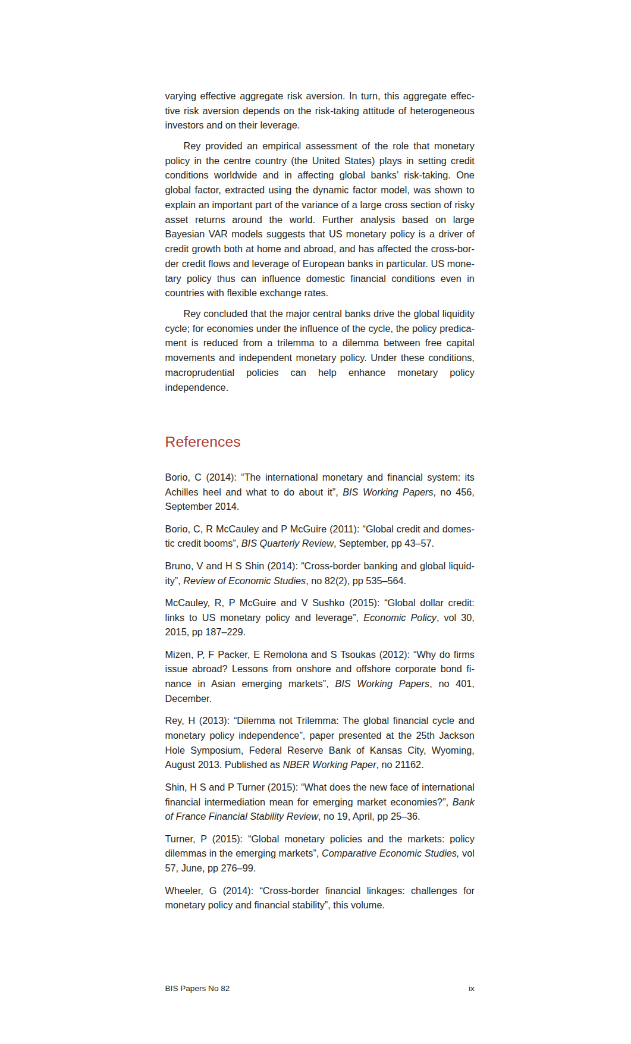varying effective aggregate risk aversion. In turn, this aggregate effective risk aversion depends on the risk-taking attitude of heterogeneous investors and on their leverage.
Rey provided an empirical assessment of the role that monetary policy in the centre country (the United States) plays in setting credit conditions worldwide and in affecting global banks’ risk-taking. One global factor, extracted using the dynamic factor model, was shown to explain an important part of the variance of a large cross section of risky asset returns around the world. Further analysis based on large Bayesian VAR models suggests that US monetary policy is a driver of credit growth both at home and abroad, and has affected the cross-border credit flows and leverage of European banks in particular. US monetary policy thus can influence domestic financial conditions even in countries with flexible exchange rates.
Rey concluded that the major central banks drive the global liquidity cycle; for economies under the influence of the cycle, the policy predicament is reduced from a trilemma to a dilemma between free capital movements and independent monetary policy. Under these conditions, macroprudential policies can help enhance monetary policy independence.
References
Borio, C (2014): “The international monetary and financial system: its Achilles heel and what to do about it”, BIS Working Papers, no 456, September 2014.
Borio, C, R McCauley and P McGuire (2011): “Global credit and domestic credit booms”, BIS Quarterly Review, September, pp 43–57.
Bruno, V and H S Shin (2014): “Cross-border banking and global liquidity”, Review of Economic Studies, no 82(2), pp 535–564.
McCauley, R, P McGuire and V Sushko (2015): “Global dollar credit: links to US monetary policy and leverage”, Economic Policy, vol 30, 2015, pp 187–229.
Mizen, P, F Packer, E Remolona and S Tsoukas (2012): “Why do firms issue abroad? Lessons from onshore and offshore corporate bond finance in Asian emerging markets”, BIS Working Papers, no 401, December.
Rey, H (2013): “Dilemma not Trilemma: The global financial cycle and monetary policy independence”, paper presented at the 25th Jackson Hole Symposium, Federal Reserve Bank of Kansas City, Wyoming, August 2013. Published as NBER Working Paper, no 21162.
Shin, H S and P Turner (2015): “What does the new face of international financial intermediation mean for emerging market economies?”, Bank of France Financial Stability Review, no 19, April, pp 25–36.
Turner, P (2015): “Global monetary policies and the markets: policy dilemmas in the emerging markets”, Comparative Economic Studies, vol 57, June, pp 276–99.
Wheeler, G (2014): “Cross-border financial linkages: challenges for monetary policy and financial stability”, this volume.
BIS Papers No 82 ix